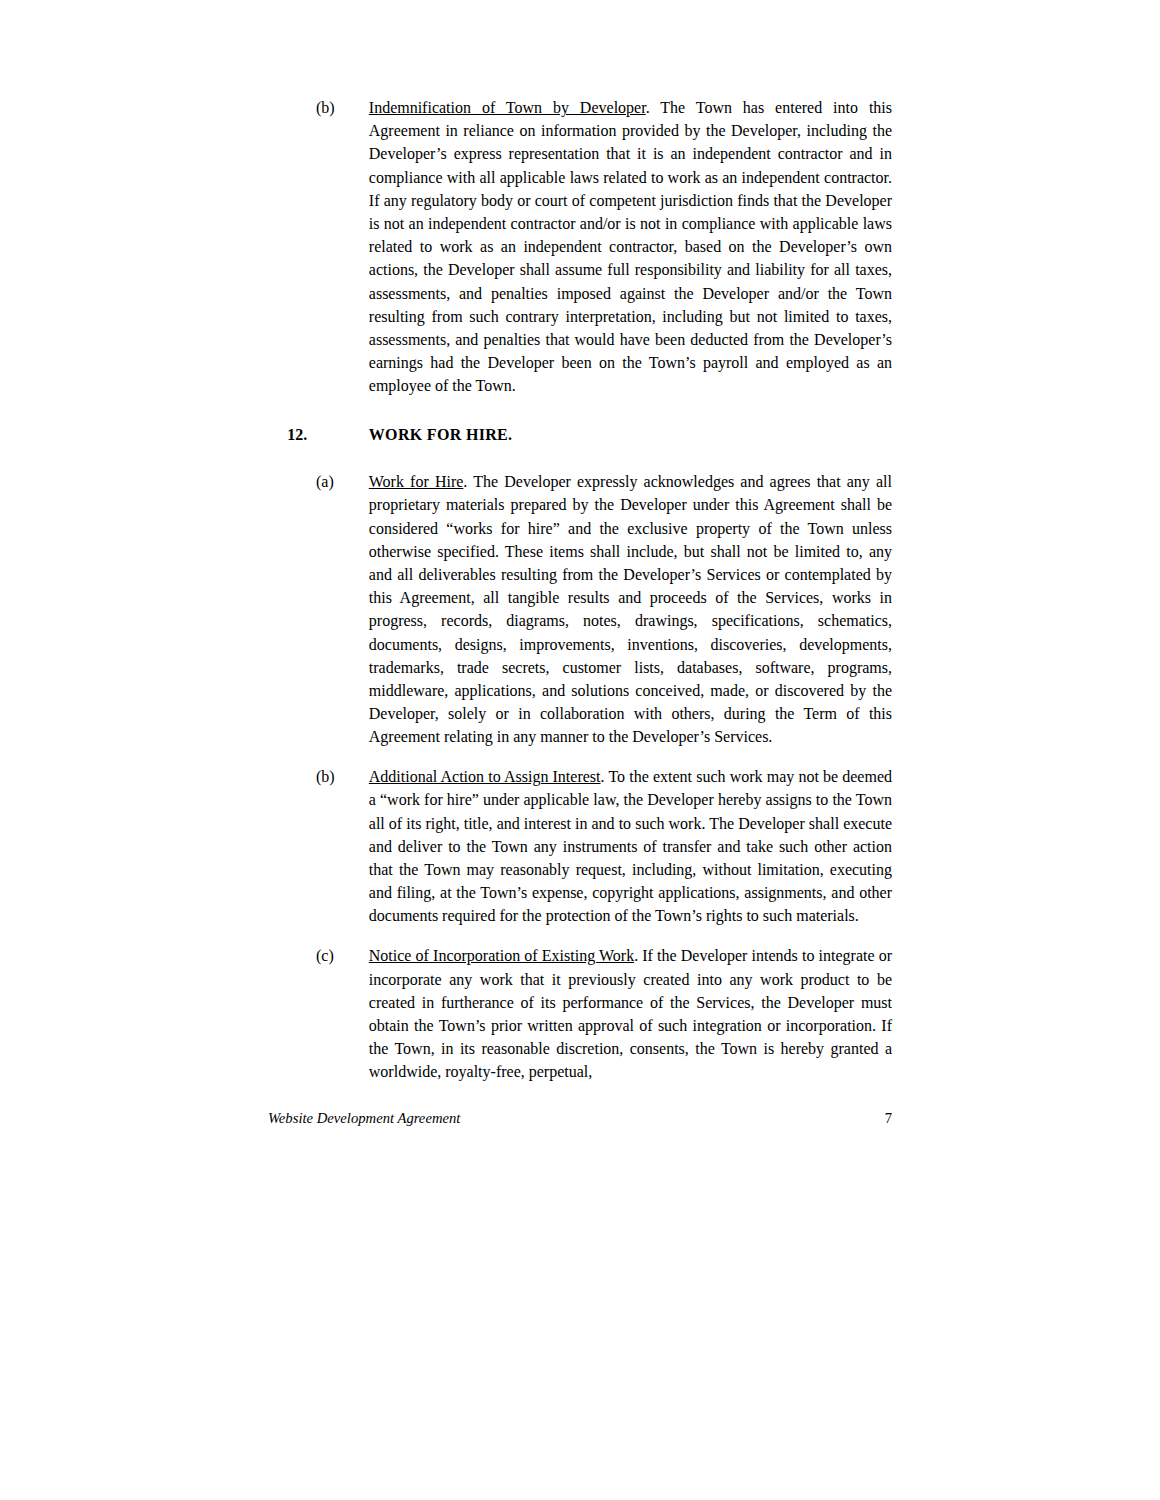(b)
Indemnification of Town by Developer. The Town has entered into this Agreement in reliance on information provided by the Developer, including the Developer’s express representation that it is an independent contractor and in compliance with all applicable laws related to work as an independent contractor. If any regulatory body or court of competent jurisdiction finds that the Developer is not an independent contractor and/or is not in compliance with applicable laws related to work as an independent contractor, based on the Developer’s own actions, the Developer shall assume full responsibility and liability for all taxes, assessments, and penalties imposed against the Developer and/or the Town resulting from such contrary interpretation, including but not limited to taxes, assessments, and penalties that would have been deducted from the Developer’s earnings had the Developer been on the Town’s payroll and employed as an employee of the Town.
12.
WORK FOR HIRE.
(a)
Work for Hire. The Developer expressly acknowledges and agrees that any all proprietary materials prepared by the Developer under this Agreement shall be considered “works for hire” and the exclusive property of the Town unless otherwise specified. These items shall include, but shall not be limited to, any and all deliverables resulting from the Developer’s Services or contemplated by this Agreement, all tangible results and proceeds of the Services, works in progress, records, diagrams, notes, drawings, specifications, schematics, documents, designs, improvements, inventions, discoveries, developments, trademarks, trade secrets, customer lists, databases, software, programs, middleware, applications, and solutions conceived, made, or discovered by the Developer, solely or in collaboration with others, during the Term of this Agreement relating in any manner to the Developer’s Services.
(b)
Additional Action to Assign Interest. To the extent such work may not be deemed a “work for hire” under applicable law, the Developer hereby assigns to the Town all of its right, title, and interest in and to such work. The Developer shall execute and deliver to the Town any instruments of transfer and take such other action that the Town may reasonably request, including, without limitation, executing and filing, at the Town’s expense, copyright applications, assignments, and other documents required for the protection of the Town’s rights to such materials.
(c)
Notice of Incorporation of Existing Work. If the Developer intends to integrate or incorporate any work that it previously created into any work product to be created in furtherance of its performance of the Services, the Developer must obtain the Town’s prior written approval of such integration or incorporation. If the Town, in its reasonable discretion, consents, the Town is hereby granted a worldwide, royalty-free, perpetual,
Website Development Agreement 7